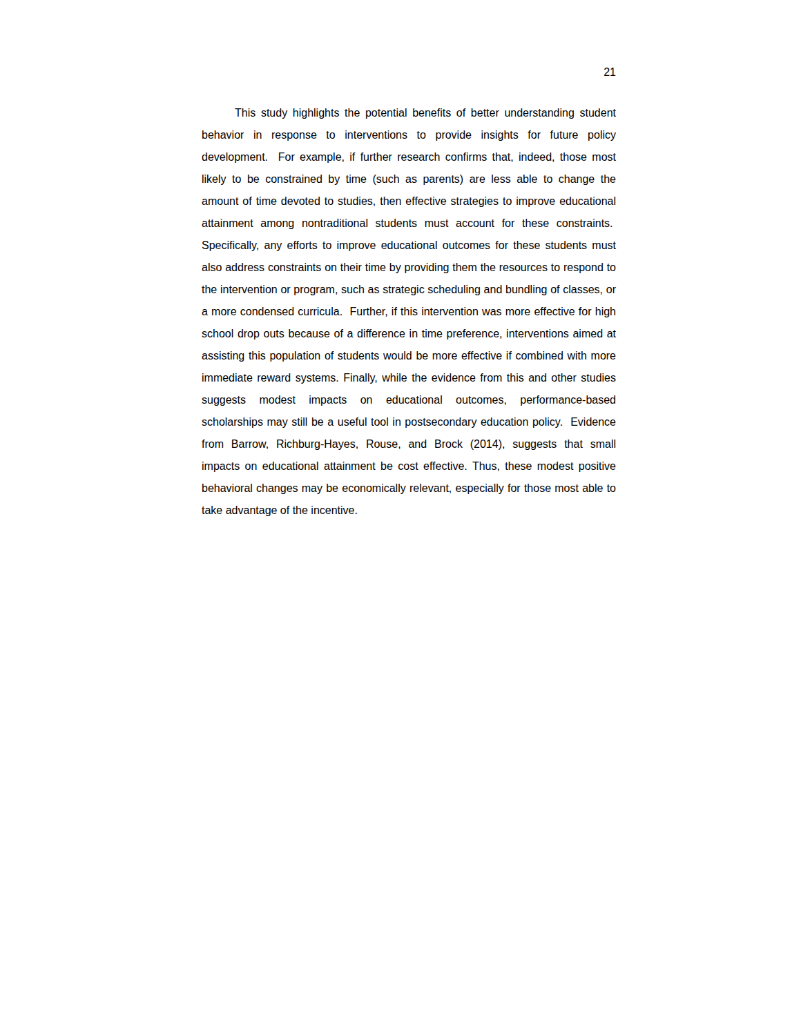21
This study highlights the potential benefits of better understanding student behavior in response to interventions to provide insights for future policy development. For example, if further research confirms that, indeed, those most likely to be constrained by time (such as parents) are less able to change the amount of time devoted to studies, then effective strategies to improve educational attainment among nontraditional students must account for these constraints. Specifically, any efforts to improve educational outcomes for these students must also address constraints on their time by providing them the resources to respond to the intervention or program, such as strategic scheduling and bundling of classes, or a more condensed curricula. Further, if this intervention was more effective for high school drop outs because of a difference in time preference, interventions aimed at assisting this population of students would be more effective if combined with more immediate reward systems. Finally, while the evidence from this and other studies suggests modest impacts on educational outcomes, performance-based scholarships may still be a useful tool in postsecondary education policy. Evidence from Barrow, Richburg-Hayes, Rouse, and Brock (2014), suggests that small impacts on educational attainment be cost effective. Thus, these modest positive behavioral changes may be economically relevant, especially for those most able to take advantage of the incentive.